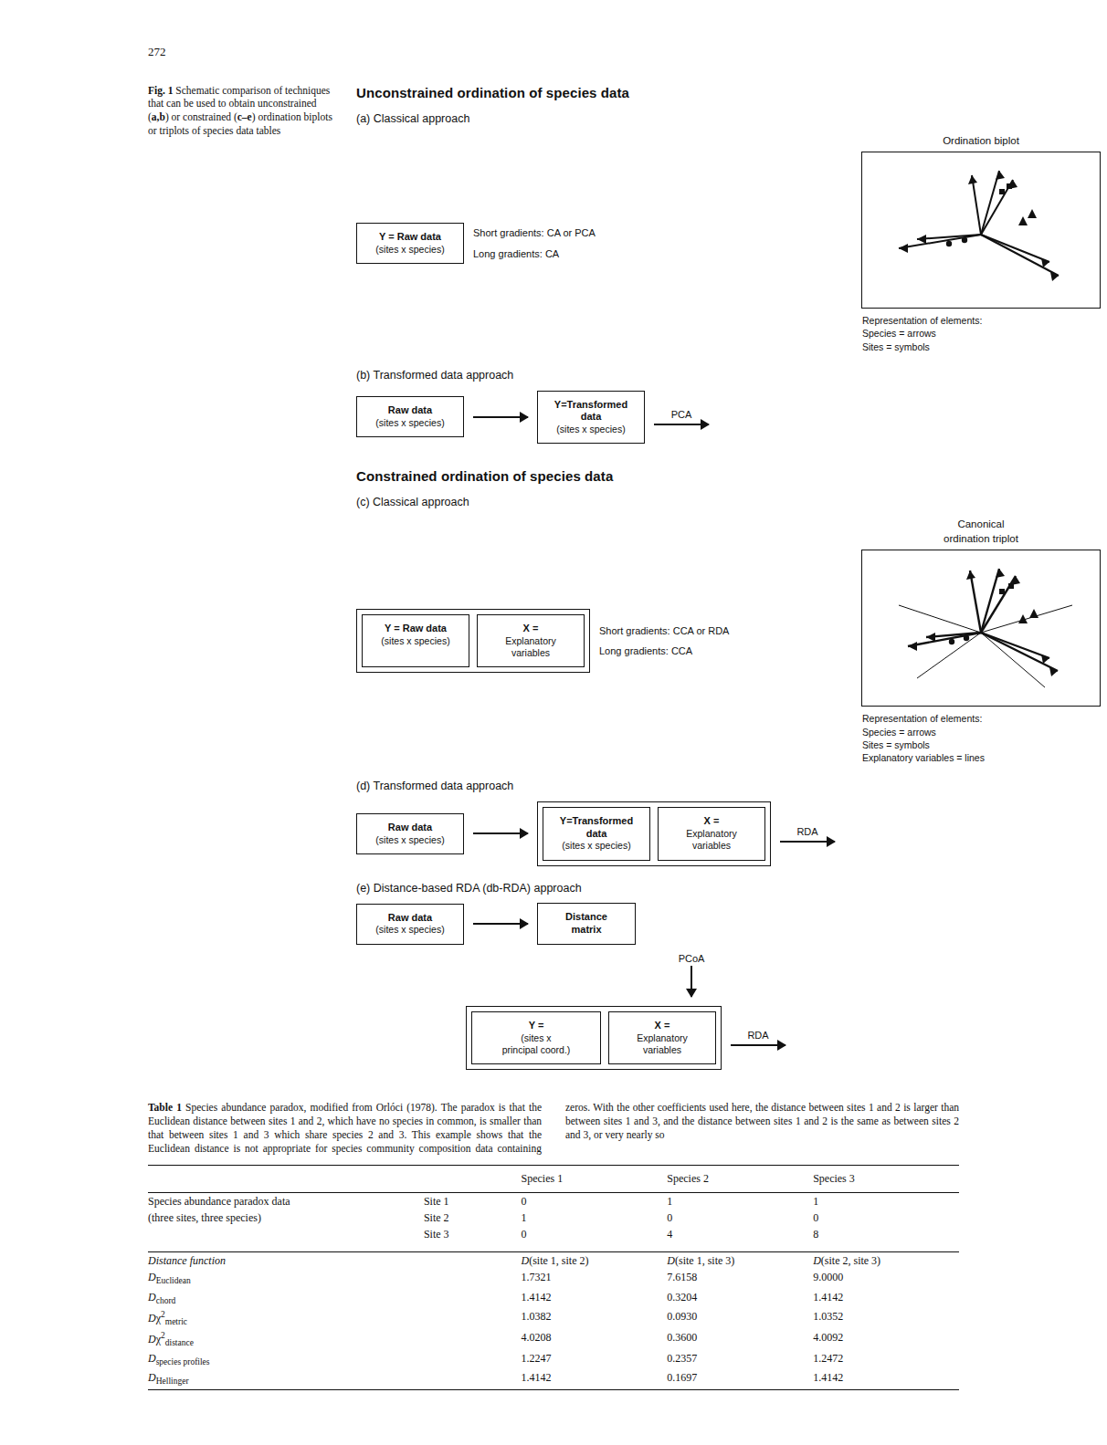272
Fig. 1 Schematic comparison of techniques that can be used to obtain unconstrained (a,b) or constrained (c–e) ordination biplots or triplots of species data tables
Unconstrained ordination of species data
(a) Classical approach
Y = Raw data
(sites x species)
Short gradients: CA or PCA
Long gradients: CA
Ordination biplot
Representation of elements:
Species = arrows
Sites = symbols
(b) Transformed data approach
Raw data
(sites x species)
Y=Transformed
data
(sites x species)
PCA
Constrained ordination of species data
(c) Classical approach
Y = Raw data
(sites x species)
X =
Explanatory
variables
Short gradients: CCA or RDA
Long gradients: CCA
Canonical
ordination triplot
Representation of elements:
Species = arrows
Sites = symbols
Explanatory variables = lines
(d) Transformed data approach
Raw data
(sites x species)
Y=Transformed
data
(sites x species)
X =
Explanatory
variables
RDA
(e) Distance-based RDA (db-RDA) approach
Raw data
(sites x species)
Distance
matrix
PCoA
Y =
(sites x
principal coord.)
X =
Explanatory
variables
RDA
Table 1 Species abundance paradox, modified from Orlóci (1978). The paradox is that the Euclidean distance between sites 1 and 2, which have no species in common, is smaller than that between sites 1 and 3 which share species 2 and 3. This example shows that the Euclidean distance is not appropriate for species community composition data containing zeros. With the other coefficients used here, the distance between sites 1 and 2 is larger than between sites 1 and 3, and the distance between sites 1 and 2 is the same as between sites 2 and 3, or very nearly so
| | | Species 1 | Species 2 | Species 3 |
| --- | --- | --- | --- | --- |
| Species abundance paradox data | Site 1 | 0 | 1 | 1 |
| (three sites, three species) | Site 2 | 1 | 0 | 0 |
| | Site 3 | 0 | 4 | 8 |
| Distance function | | D (site 1, site 2) | D (site 1, site 3) | D (site 2, site 3) |
| D Euclidean | | 1.7321 | 7.6158 | 9.0000 |
| D chord | | 1.4142 | 0.3204 | 1.4142 |
| D χ 2 metric | | 1.0382 | 0.0930 | 1.0352 |
| D χ 2 distance | | 4.0208 | 0.3600 | 4.0092 |
| D species profiles | | 1.2247 | 0.2357 | 1.2472 |
| D Hellinger | | 1.4142 | 0.1697 | 1.4142 |